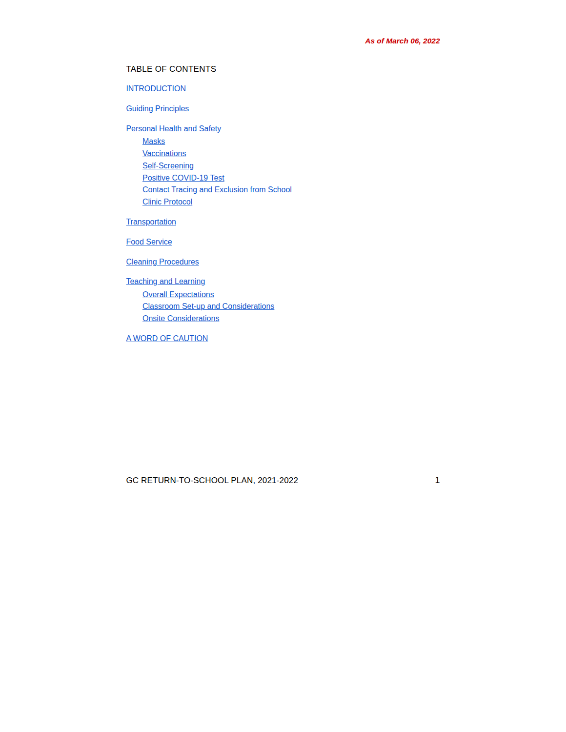As of March 06, 2022
TABLE OF CONTENTS
INTRODUCTION
Guiding Principles
Personal Health and Safety
Masks
Vaccinations
Self-Screening
Positive COVID-19 Test
Contact Tracing and Exclusion from School
Clinic Protocol
Transportation
Food Service
Cleaning Procedures
Teaching and Learning
Overall Expectations
Classroom Set-up and Considerations
Onsite Considerations
A WORD OF CAUTION
GC Return-to-School Plan, 2021-2022 1